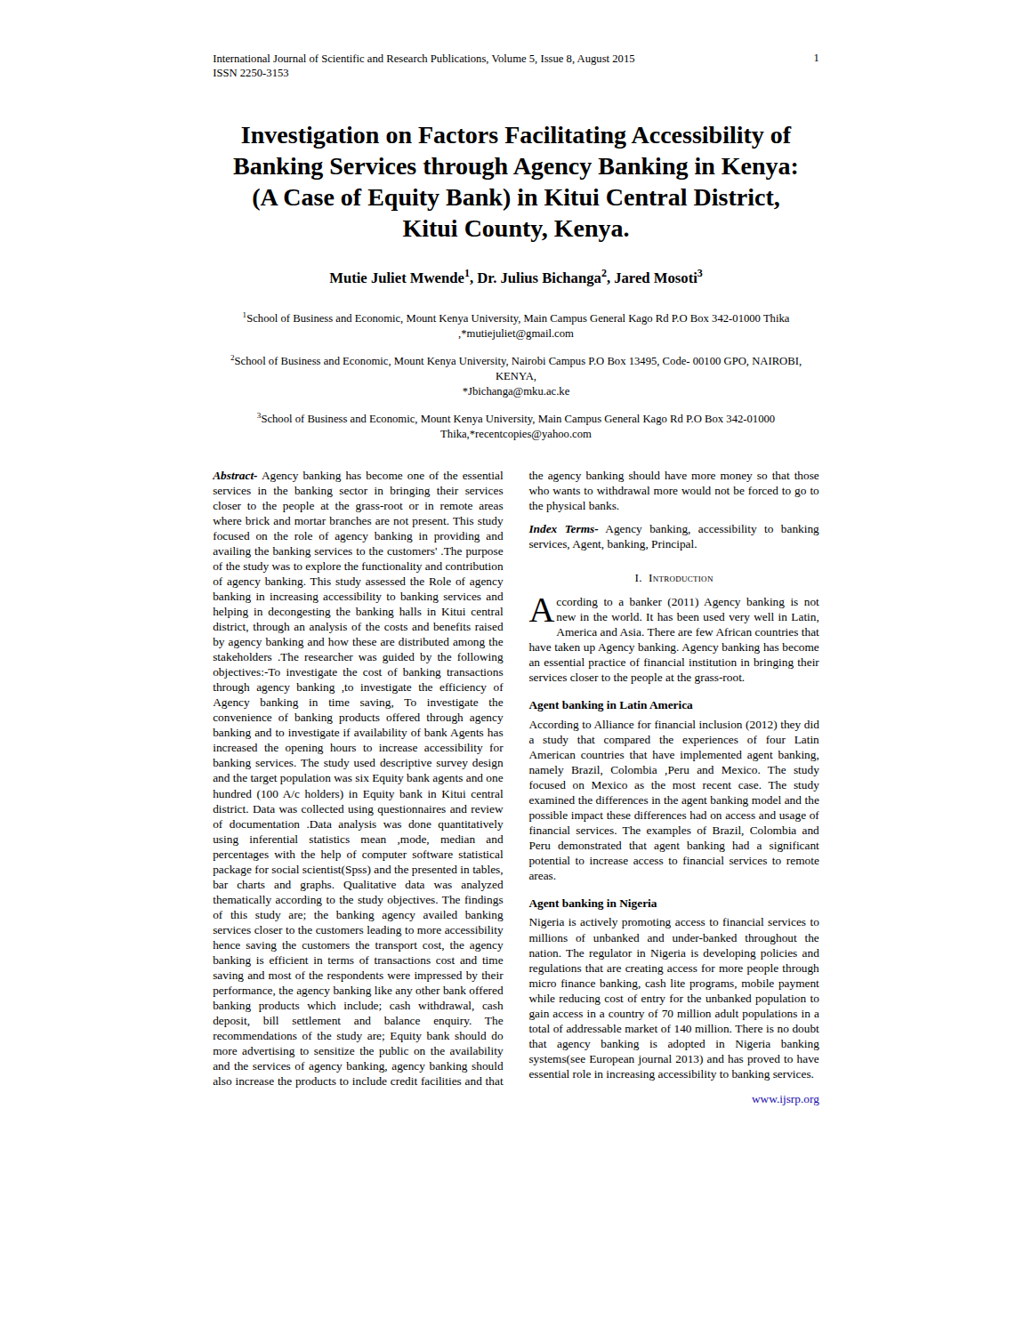International Journal of Scientific and Research Publications, Volume 5, Issue 8, August 2015
ISSN 2250-3153
1
Investigation on Factors Facilitating Accessibility of Banking Services through Agency Banking in Kenya: (A Case of Equity Bank) in Kitui Central District, Kitui County, Kenya.
Mutie Juliet Mwende1, Dr. Julius Bichanga2, Jared Mosoti3
1School of Business and Economic, Mount Kenya University, Main Campus General Kago Rd P.O Box 342-01000 Thika ,*mutiejuliet@gmail.com
2School of Business and Economic, Mount Kenya University, Nairobi Campus P.O Box 13495, Code- 00100 GPO, NAIROBI, KENYA,
*Jbichanga@mku.ac.ke
3School of Business and Economic, Mount Kenya University, Main Campus General Kago Rd P.O Box 342-01000 Thika,*recentcopies@yahoo.com
Abstract- Agency banking has become one of the essential services in the banking sector in bringing their services closer to the people at the grass-root or in remote areas where brick and mortar branches are not present. This study focused on the role of agency banking in providing and availing the banking services to the customers' .The purpose of the study was to explore the functionality and contribution of agency banking. This study assessed the Role of agency banking in increasing accessibility to banking services and helping in decongesting the banking halls in Kitui central district, through an analysis of the costs and benefits raised by agency banking and how these are distributed among the stakeholders .The researcher was guided by the following objectives:-To investigate the cost of banking transactions through agency banking ,to investigate the efficiency of Agency banking in time saving, To investigate the convenience of banking products offered through agency banking and to investigate if availability of bank Agents has increased the opening hours to increase accessibility for banking services. The study used descriptive survey design and the target population was six Equity bank agents and one hundred (100 A/c holders) in Equity bank in Kitui central district. Data was collected using questionnaires and review of documentation .Data analysis was done quantitatively using inferential statistics mean ,mode, median and percentages with the help of computer software statistical package for social scientist(Spss) and the presented in tables, bar charts and graphs. Qualitative data was analyzed thematically according to the study objectives. The findings of this study are; the banking agency availed banking services closer to the customers leading to more accessibility hence saving the customers the transport cost, the agency banking is efficient in terms of transactions cost and time saving and most of the respondents were impressed by their performance, the agency banking like any other bank offered banking products which include; cash withdrawal, cash deposit, bill settlement and balance enquiry. The recommendations of the study are; Equity bank should do more advertising to sensitize the public on the availability and the services of agency banking, agency banking should also increase the products to include credit facilities and that the agency banking should have more money so that those who wants to withdrawal more would not be forced to go to the physical banks.
Index Terms- Agency banking, accessibility to banking services, Agent, banking, Principal.
I. Introduction
According to a banker (2011) Agency banking is not new in the world. It has been used very well in Latin, America and Asia. There are few African countries that have taken up Agency banking. Agency banking has become an essential practice of financial institution in bringing their services closer to the people at the grass-root.
Agent banking in Latin America
According to Alliance for financial inclusion (2012) they did a study that compared the experiences of four Latin American countries that have implemented agent banking, namely Brazil, Colombia ,Peru and Mexico. The study focused on Mexico as the most recent case. The study examined the differences in the agent banking model and the possible impact these differences had on access and usage of financial services. The examples of Brazil, Colombia and Peru demonstrated that agent banking had a significant potential to increase access to financial services to remote areas.
Agent banking in Nigeria
Nigeria is actively promoting access to financial services to millions of unbanked and under-banked throughout the nation. The regulator in Nigeria is developing policies and regulations that are creating access for more people through micro finance banking, cash lite programs, mobile payment while reducing cost of entry for the unbanked population to gain access in a country of 70 million adult populations in a total of addressable market of 140 million. There is no doubt that agency banking is adopted in Nigeria banking systems(see European journal 2013) and has proved to have essential role in increasing accessibility to banking services.
www.ijsrp.org